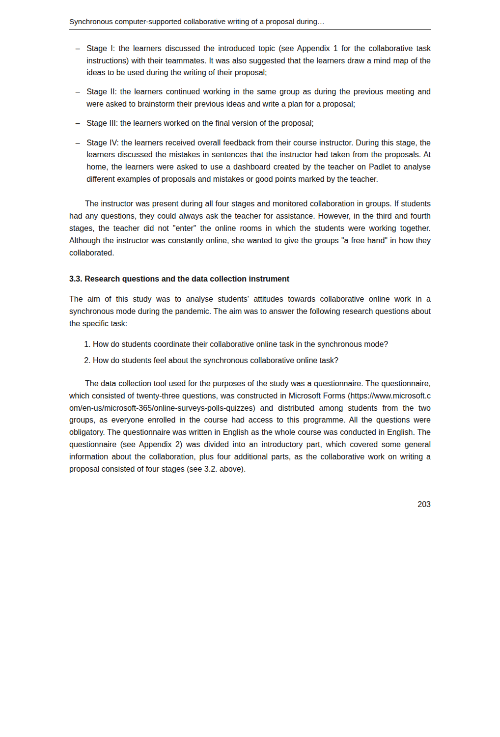Synchronous computer-supported collaborative writing of a proposal during…
Stage I: the learners discussed the introduced topic (see Appendix 1 for the collaborative task instructions) with their teammates. It was also suggested that the learners draw a mind map of the ideas to be used during the writing of their proposal;
Stage II: the learners continued working in the same group as during the previous meeting and were asked to brainstorm their previous ideas and write a plan for a proposal;
Stage III: the learners worked on the final version of the proposal;
Stage IV: the learners received overall feedback from their course instructor. During this stage, the learners discussed the mistakes in sentences that the instructor had taken from the proposals. At home, the learners were asked to use a dashboard created by the teacher on Padlet to analyse different examples of proposals and mistakes or good points marked by the teacher.
The instructor was present during all four stages and monitored collaboration in groups. If students had any questions, they could always ask the teacher for assistance. However, in the third and fourth stages, the teacher did not "enter" the online rooms in which the students were working together. Although the instructor was constantly online, she wanted to give the groups "a free hand" in how they collaborated.
3.3. Research questions and the data collection instrument
The aim of this study was to analyse students' attitudes towards collaborative online work in a synchronous mode during the pandemic. The aim was to answer the following research questions about the specific task:
How do students coordinate their collaborative online task in the synchronous mode?
How do students feel about the synchronous collaborative online task?
The data collection tool used for the purposes of the study was a questionnaire. The questionnaire, which consisted of twenty-three questions, was constructed in Microsoft Forms (https://www.microsoft.com/en-us/microsoft-365/online-surveys-polls-quizzes) and distributed among students from the two groups, as everyone enrolled in the course had access to this programme. All the questions were obligatory. The questionnaire was written in English as the whole course was conducted in English. The questionnaire (see Appendix 2) was divided into an introductory part, which covered some general information about the collaboration, plus four additional parts, as the collaborative work on writing a proposal consisted of four stages (see 3.2. above).
203